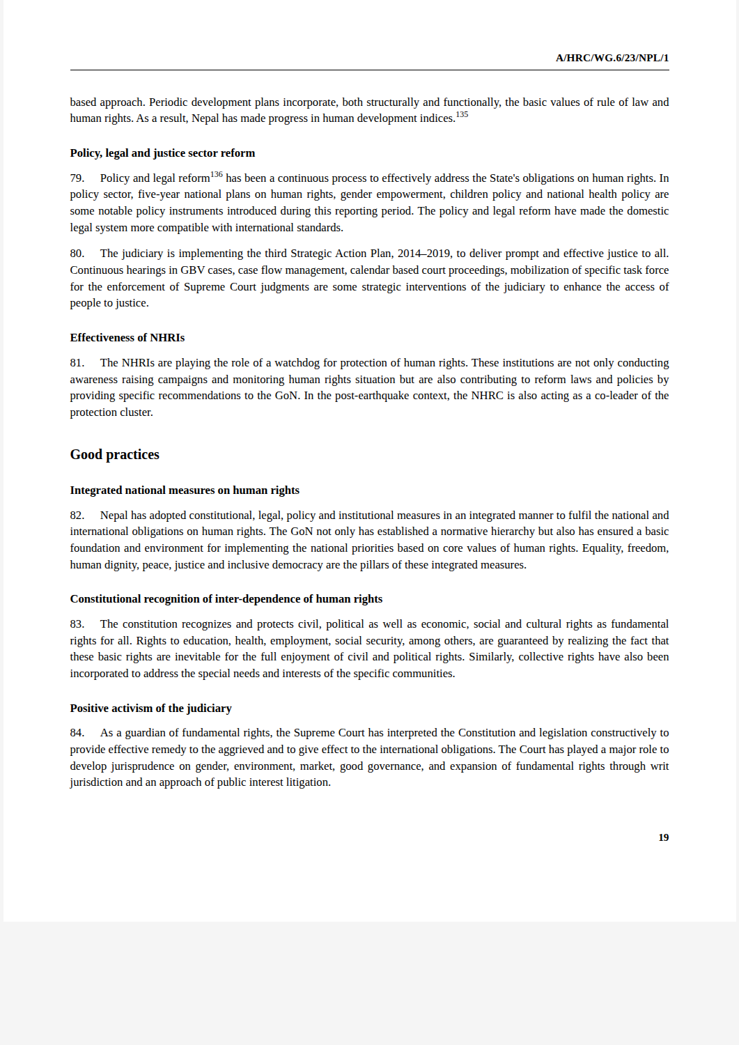A/HRC/WG.6/23/NPL/1
based approach. Periodic development plans incorporate, both structurally and functionally, the basic values of rule of law and human rights. As a result, Nepal has made progress in human development indices.135
Policy, legal and justice sector reform
79. Policy and legal reform136 has been a continuous process to effectively address the State's obligations on human rights. In policy sector, five-year national plans on human rights, gender empowerment, children policy and national health policy are some notable policy instruments introduced during this reporting period. The policy and legal reform have made the domestic legal system more compatible with international standards.
80. The judiciary is implementing the third Strategic Action Plan, 2014–2019, to deliver prompt and effective justice to all. Continuous hearings in GBV cases, case flow management, calendar based court proceedings, mobilization of specific task force for the enforcement of Supreme Court judgments are some strategic interventions of the judiciary to enhance the access of people to justice.
Effectiveness of NHRIs
81. The NHRIs are playing the role of a watchdog for protection of human rights. These institutions are not only conducting awareness raising campaigns and monitoring human rights situation but are also contributing to reform laws and policies by providing specific recommendations to the GoN. In the post-earthquake context, the NHRC is also acting as a co-leader of the protection cluster.
Good practices
Integrated national measures on human rights
82. Nepal has adopted constitutional, legal, policy and institutional measures in an integrated manner to fulfil the national and international obligations on human rights. The GoN not only has established a normative hierarchy but also has ensured a basic foundation and environment for implementing the national priorities based on core values of human rights. Equality, freedom, human dignity, peace, justice and inclusive democracy are the pillars of these integrated measures.
Constitutional recognition of inter-dependence of human rights
83. The constitution recognizes and protects civil, political as well as economic, social and cultural rights as fundamental rights for all. Rights to education, health, employment, social security, among others, are guaranteed by realizing the fact that these basic rights are inevitable for the full enjoyment of civil and political rights. Similarly, collective rights have also been incorporated to address the special needs and interests of the specific communities.
Positive activism of the judiciary
84. As a guardian of fundamental rights, the Supreme Court has interpreted the Constitution and legislation constructively to provide effective remedy to the aggrieved and to give effect to the international obligations. The Court has played a major role to develop jurisprudence on gender, environment, market, good governance, and expansion of fundamental rights through writ jurisdiction and an approach of public interest litigation.
19